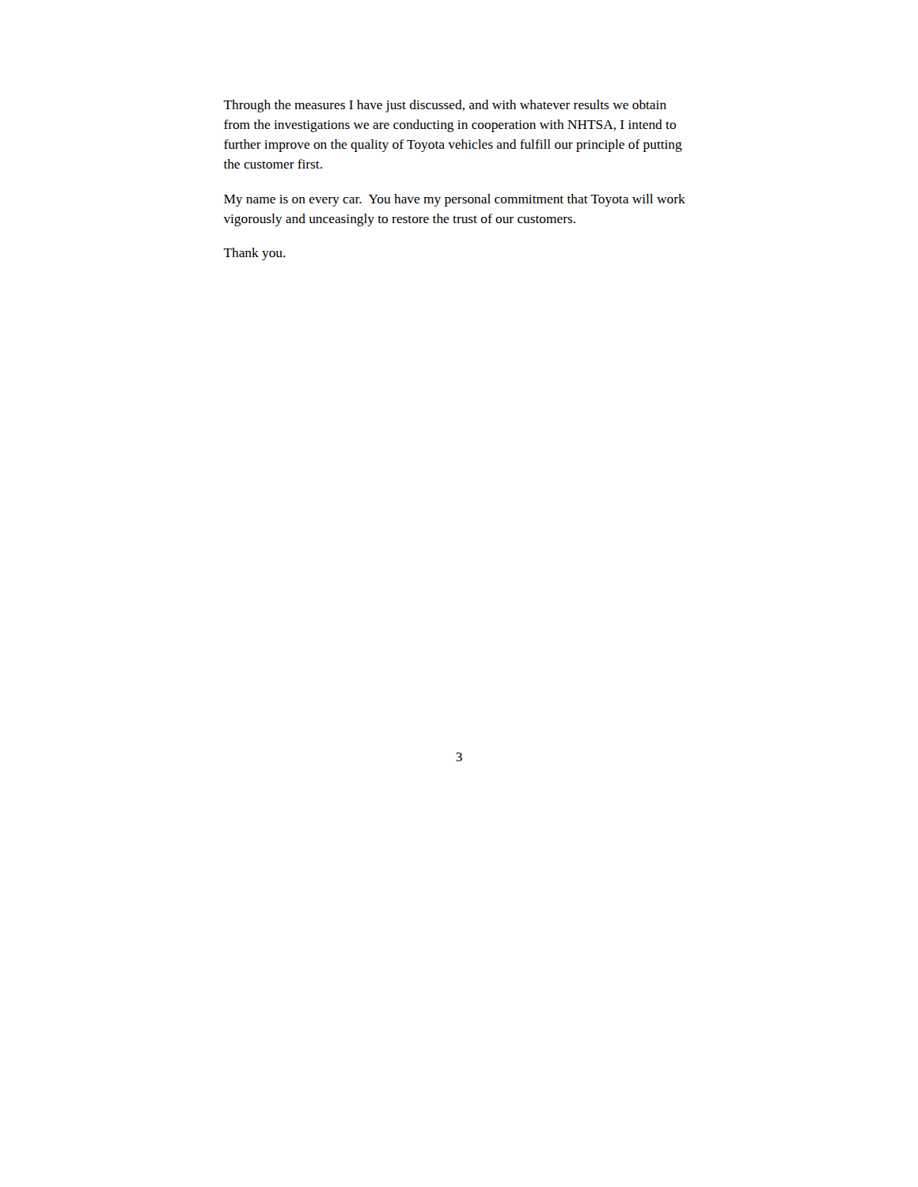Through the measures I have just discussed, and with whatever results we obtain from the investigations we are conducting in cooperation with NHTSA, I intend to further improve on the quality of Toyota vehicles and fulfill our principle of putting the customer first.
My name is on every car. You have my personal commitment that Toyota will work vigorously and unceasingly to restore the trust of our customers.
Thank you.
3